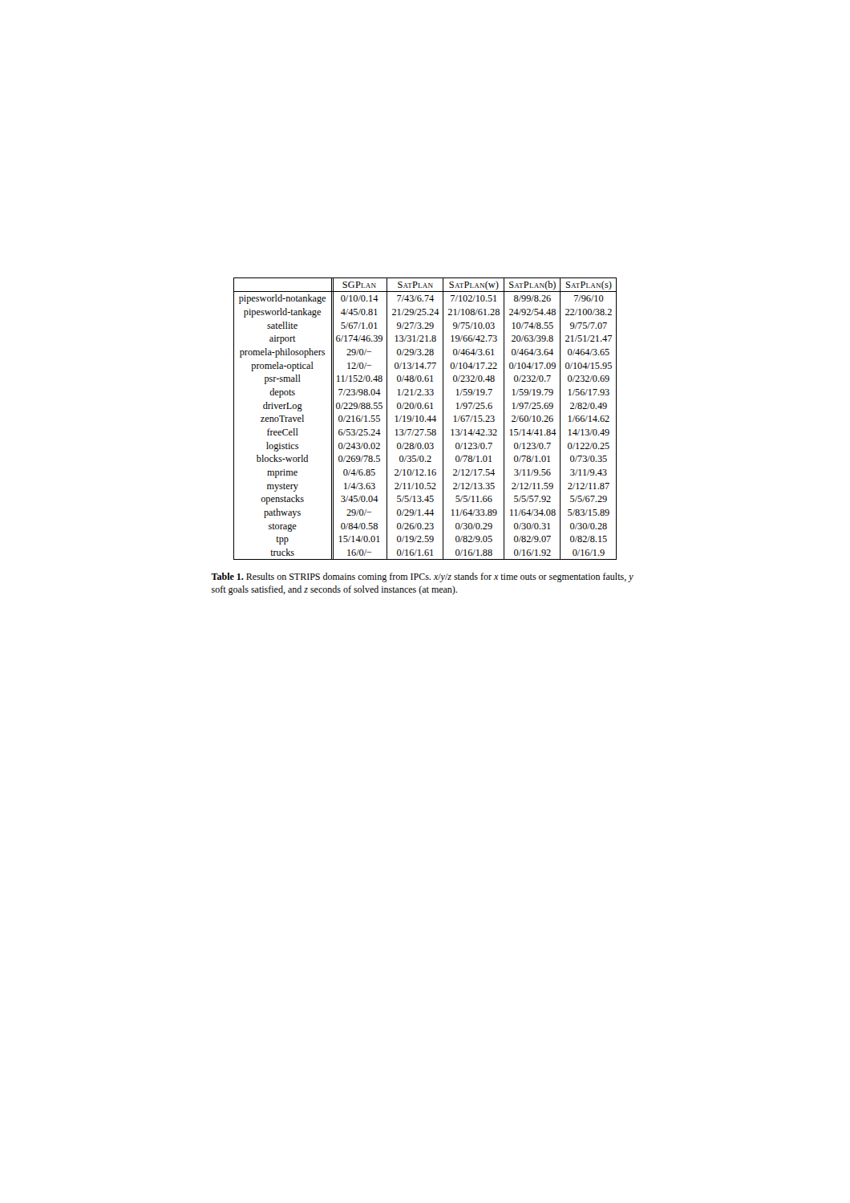| | SGPlan | SatPlan | SatPlan (w) | SatPlan (b) | SatPlan (s) |
| --- | --- | --- | --- | --- | --- |
| pipesworld-notankage | 0/10/0.14 | 7/43/6.74 | 7/102/10.51 | 8/99/8.26 | 7/96/10 |
| pipesworld-tankage | 4/45/0.81 | 21/29/25.24 | 21/108/61.28 | 24/92/54.48 | 22/100/38.2 |
| satellite | 5/67/1.01 | 9/27/3.29 | 9/75/10.03 | 10/74/8.55 | 9/75/7.07 |
| airport | 6/174/46.39 | 13/31/21.8 | 19/66/42.73 | 20/63/39.8 | 21/51/21.47 |
| promela-philosophers | 29/0/ − | 0/29/3.28 | 0/464/3.61 | 0/464/3.64 | 0/464/3.65 |
| promela-optical | 12/0/ − | 0/13/14.77 | 0/104/17.22 | 0/104/17.09 | 0/104/15.95 |
| psr-small | 11/152/0.48 | 0/48/0.61 | 0/232/0.48 | 0/232/0.7 | 0/232/0.69 |
| depots | 7/23/98.04 | 1/21/2.33 | 1/59/19.7 | 1/59/19.79 | 1/56/17.93 |
| driverLog | 0/229/88.55 | 0/20/0.61 | 1/97/25.6 | 1/97/25.69 | 2/82/0.49 |
| zenoTravel | 0/216/1.55 | 1/19/10.44 | 1/67/15.23 | 2/60/10.26 | 1/66/14.62 |
| freeCell | 6/53/25.24 | 13/7/27.58 | 13/14/42.32 | 15/14/41.84 | 14/13/0.49 |
| logistics | 0/243/0.02 | 0/28/0.03 | 0/123/0.7 | 0/123/0.7 | 0/122/0.25 |
| blocks-world | 0/269/78.5 | 0/35/0.2 | 0/78/1.01 | 0/78/1.01 | 0/73/0.35 |
| mprime | 0/4/6.85 | 2/10/12.16 | 2/12/17.54 | 3/11/9.56 | 3/11/9.43 |
| mystery | 1/4/3.63 | 2/11/10.52 | 2/12/13.35 | 2/12/11.59 | 2/12/11.87 |
| openstacks | 3/45/0.04 | 5/5/13.45 | 5/5/11.66 | 5/5/57.92 | 5/5/67.29 |
| pathways | 29/0/ − | 0/29/1.44 | 11/64/33.89 | 11/64/34.08 | 5/83/15.89 |
| storage | 0/84/0.58 | 0/26/0.23 | 0/30/0.29 | 0/30/0.31 | 0/30/0.28 |
| tpp | 15/14/0.01 | 0/19/2.59 | 0/82/9.05 | 0/82/9.07 | 0/82/8.15 |
| trucks | 16/0/ − | 0/16/1.61 | 0/16/1.88 | 0/16/1.92 | 0/16/1.9 |
Table 1. Results on STRIPS domains coming from IPCs. x/y/z stands for x time outs or segmentation faults, y soft goals satisfied, and z seconds of solved instances (at mean).